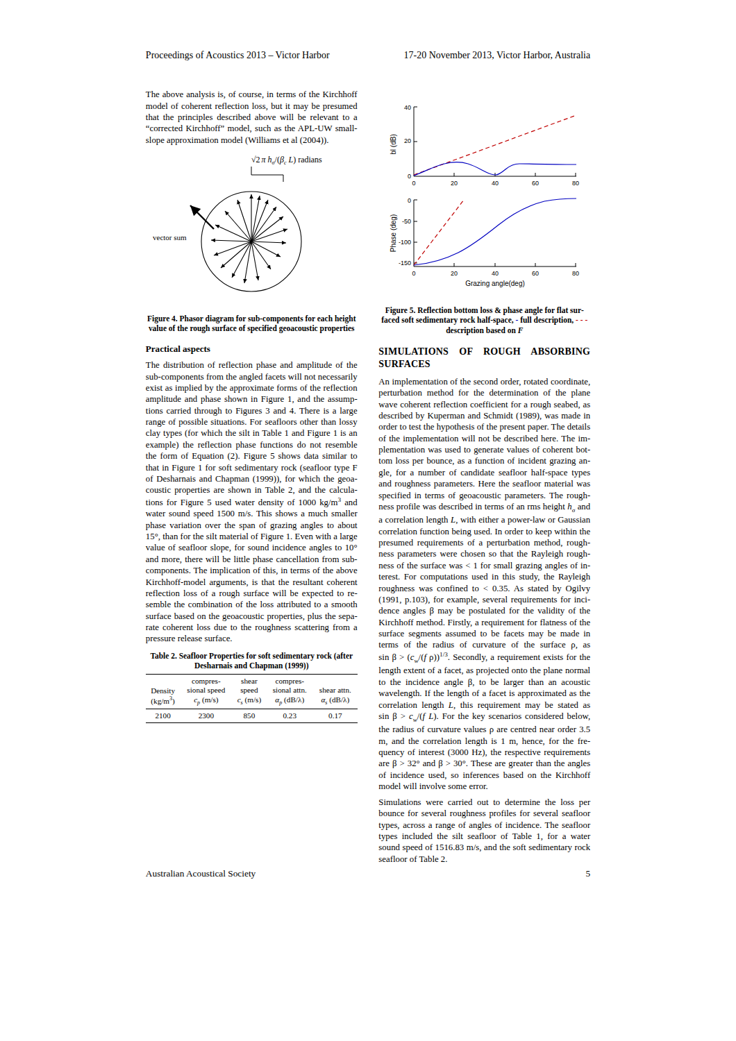Proceedings of Acoustics 2013 – Victor Harbor
17-20 November 2013, Victor Harbor, Australia
The above analysis is, of course, in terms of the Kirchhoff model of coherent reflection loss, but it may be presumed that the principles described above will be relevant to a “corrected Kirchhoff” model, such as the APL-UW small-slope approximation model (Williams et al (2004)).
√2π hσ/(βc L) radians vector sum
Figure 4. Phasor diagram for sub-components for each height value of the rough surface of specified geoacoustic properties
Practical aspects
The distribution of reflection phase and amplitude of the sub-components from the angled facets will not necessarily exist as implied by the approximate forms of the reflection amplitude and phase shown in Figure 1, and the assumptions carried through to Figures 3 and 4. There is a large range of possible situations. For seafloors other than lossy clay types (for which the silt in Table 1 and Figure 1 is an example) the reflection phase functions do not resemble the form of Equation (2). Figure 5 shows data similar to that in Figure 1 for soft sedimentary rock (seafloor type F of Desharnais and Chapman (1999)), for which the geoacoustic properties are shown in Table 2, and the calculations for Figure 5 used water density of 1000 kg/m3 and water sound speed 1500 m/s. This shows a much smaller phase variation over the span of grazing angles to about 15°, than for the silt material of Figure 1. Even with a large value of seafloor slope, for sound incidence angles to 10° and more, there will be little phase cancellation from sub-components. The implication of this, in terms of the above Kirchhoff-model arguments, is that the resultant coherent reflection loss of a rough surface will be expected to resemble the combination of the loss attributed to a smooth surface based on the geoacoustic properties, plus the separate coherent loss due to the roughness scattering from a pressure release surface.
Table 2. Seafloor Properties for soft sedimentary rock (after Desharnais and Chapman (1999))
| Density (kg/m 3 ) | compres- sional speed c p (m/s) | shear speed c s (m/s) | compres- sional attn. α p (dB/λ) | shear attn. α s (dB/λ) |
| --- | --- | --- | --- | --- |
| 2100 | 2300 | 850 | 0.23 | 0.17 |
40 20 0 0 20 40 60 80 bl (dB) 0 -50 -100 -150 0 20 40 60 80 Phase (deg) Grazing angle(deg)
Figure 5. Reflection bottom loss & phase angle for flat surfaced soft sedimentary rock half-space, - full description, - - - description based on F
Simulations of rough absorbing surfaces
An implementation of the second order, rotated coordinate, perturbation method for the determination of the plane wave coherent reflection coefficient for a rough seabed, as described by Kuperman and Schmidt (1989), was made in order to test the hypothesis of the present paper. The details of the implementation will not be described here. The implementation was used to generate values of coherent bottom loss per bounce, as a function of incident grazing angle, for a number of candidate seafloor half-space types and roughness parameters. Here the seafloor material was specified in terms of geoacoustic parameters. The roughness profile was described in terms of an rms height hσ and a correlation length L, with either a power-law or Gaussian correlation function being used. In order to keep within the presumed requirements of a perturbation method, roughness parameters were chosen so that the Rayleigh roughness of the surface was < 1 for small grazing angles of interest. For computations used in this study, the Rayleigh roughness was confined to < 0.35. As stated by Ogilvy (1991, p.103), for example, several requirements for incidence angles β may be postulated for the validity of the Kirchhoff method. Firstly, a requirement for flatness of the surface segments assumed to be facets may be made in terms of the radius of curvature of the surface ρ, as sin β > (cw/(f ρ))1/3. Secondly, a requirement exists for the length extent of a facet, as projected onto the plane normal to the incidence angle β, to be larger than an acoustic wavelength. If the length of a facet is approximated as the correlation length L, this requirement may be stated as sin β > cw/(f L). For the key scenarios considered below, the radius of curvature values ρ are centred near order 3.5 m, and the correlation length is 1 m, hence, for the frequency of interest (3000 Hz), the respective requirements are β > 32° and β > 30°. These are greater than the angles of incidence used, so inferences based on the Kirchhoff model will involve some error.
Simulations were carried out to determine the loss per bounce for several roughness profiles for several seafloor types, across a range of angles of incidence. The seafloor types included the silt seafloor of Table 1, for a water sound speed of 1516.83 m/s, and the soft sedimentary rock seafloor of Table 2.
Australian Acoustical Society
5